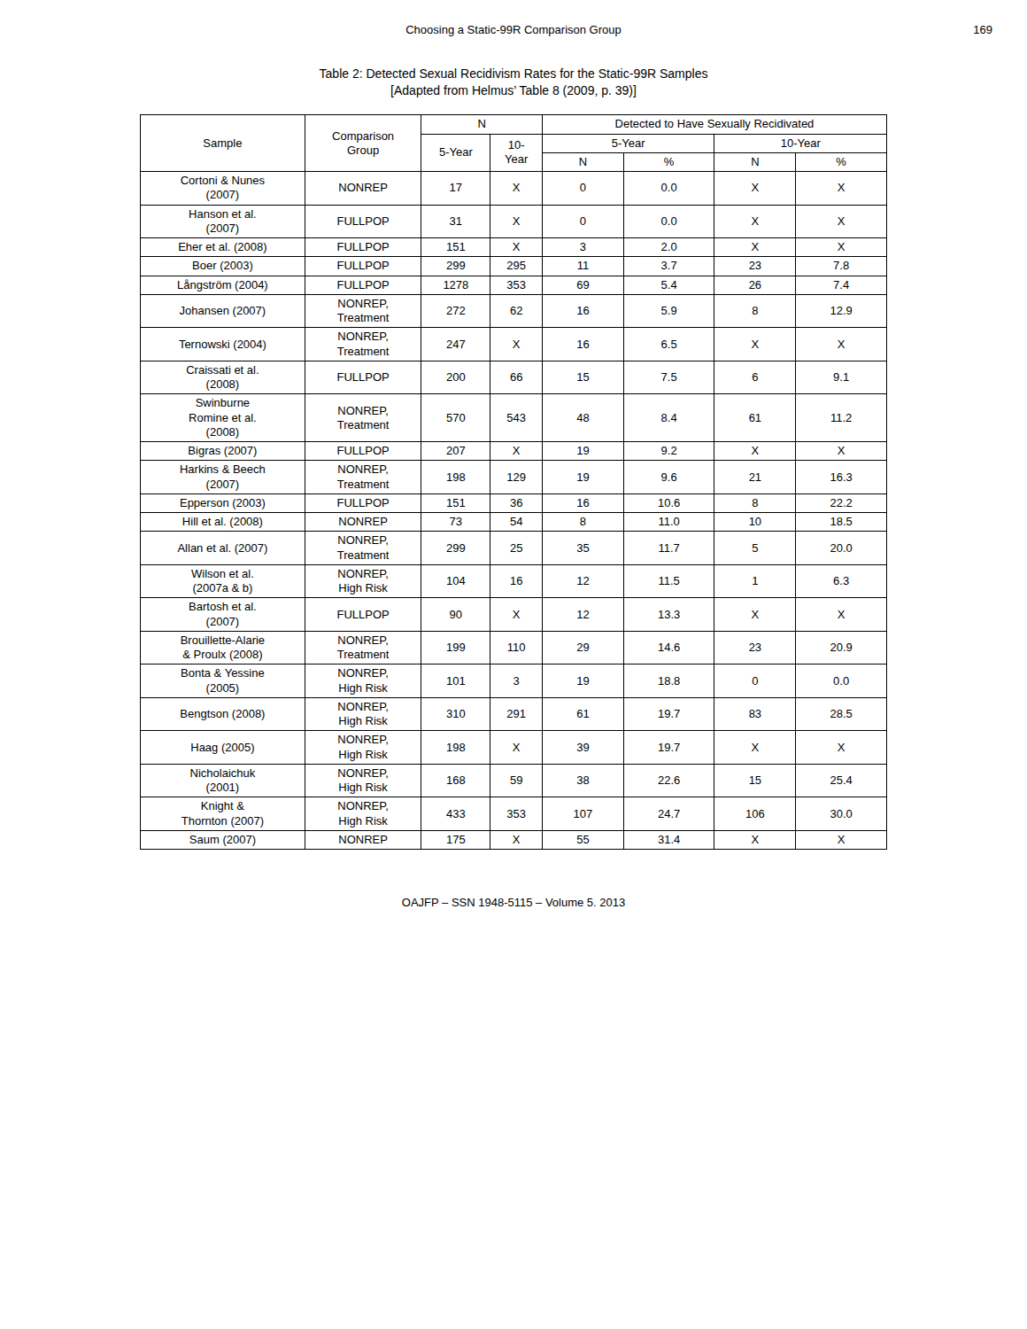Choosing a Static-99R Comparison Group 169
Table 2: Detected Sexual Recidivism Rates for the Static-99R Samples
[Adapted from Helmus’ Table 8 (2009, p. 39)]
| Sample | Comparison Group | N | Detected to Have Sexually Recidivated |
| --- | --- | --- | --- |
| 5-Year | 10- Year | 5-Year | 10-Year |
| N | % | N | % |
| Cortoni & Nunes (2007) | NONREP | 17 | X | 0 | 0.0 | X | X |
| Hanson et al. (2007) | FULLPOP | 31 | X | 0 | 0.0 | X | X |
| Eher et al. (2008) | FULLPOP | 151 | X | 3 | 2.0 | X | X |
| Boer (2003) | FULLPOP | 299 | 295 | 11 | 3.7 | 23 | 7.8 |
| Långström (2004) | FULLPOP | 1278 | 353 | 69 | 5.4 | 26 | 7.4 |
| Johansen (2007) | NONREP, Treatment | 272 | 62 | 16 | 5.9 | 8 | 12.9 |
| Ternowski (2004) | NONREP, Treatment | 247 | X | 16 | 6.5 | X | X |
| Craissati et al. (2008) | FULLPOP | 200 | 66 | 15 | 7.5 | 6 | 9.1 |
| Swinburne Romine et al. (2008) | NONREP, Treatment | 570 | 543 | 48 | 8.4 | 61 | 11.2 |
| Bigras (2007) | FULLPOP | 207 | X | 19 | 9.2 | X | X |
| Harkins & Beech (2007) | NONREP, Treatment | 198 | 129 | 19 | 9.6 | 21 | 16.3 |
| Epperson (2003) | FULLPOP | 151 | 36 | 16 | 10.6 | 8 | 22.2 |
| Hill et al. (2008) | NONREP | 73 | 54 | 8 | 11.0 | 10 | 18.5 |
| Allan et al. (2007) | NONREP, Treatment | 299 | 25 | 35 | 11.7 | 5 | 20.0 |
| Wilson et al. (2007a & b) | NONREP, High Risk | 104 | 16 | 12 | 11.5 | 1 | 6.3 |
| Bartosh et al. (2007) | FULLPOP | 90 | X | 12 | 13.3 | X | X |
| Brouillette-Alarie & Proulx (2008) | NONREP, Treatment | 199 | 110 | 29 | 14.6 | 23 | 20.9 |
| Bonta & Yessine (2005) | NONREP, High Risk | 101 | 3 | 19 | 18.8 | 0 | 0.0 |
| Bengtson (2008) | NONREP, High Risk | 310 | 291 | 61 | 19.7 | 83 | 28.5 |
| Haag (2005) | NONREP, High Risk | 198 | X | 39 | 19.7 | X | X |
| Nicholaichuk (2001) | NONREP, High Risk | 168 | 59 | 38 | 22.6 | 15 | 25.4 |
| Knight & Thornton (2007) | NONREP, High Risk | 433 | 353 | 107 | 24.7 | 106 | 30.0 |
| Saum (2007) | NONREP | 175 | X | 55 | 31.4 | X | X |
OAJFP – SSN 1948-5115 – Volume 5. 2013